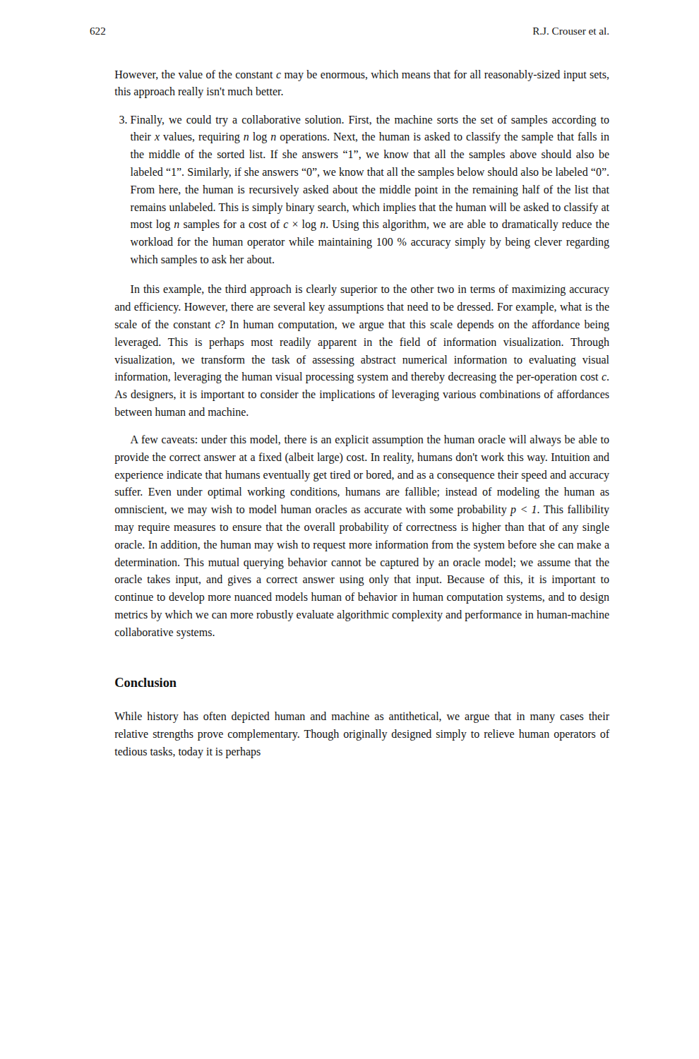622 R.J. Crouser et al.
However, the value of the constant c may be enormous, which means that for all reasonably-sized input sets, this approach really isn't much better.
Finally, we could try a collaborative solution. First, the machine sorts the set of samples according to their x values, requiring n log n operations. Next, the human is asked to classify the sample that falls in the middle of the sorted list. If she answers “1”, we know that all the samples above should also be labeled “1”. Similarly, if she answers “0”, we know that all the samples below should also be labeled “0”. From here, the human is recursively asked about the middle point in the remaining half of the list that remains unlabeled. This is simply binary search, which implies that the human will be asked to classify at most log n samples for a cost of c × log n. Using this algorithm, we are able to dramatically reduce the workload for the human operator while maintaining 100 % accuracy simply by being clever regarding which samples to ask her about.
In this example, the third approach is clearly superior to the other two in terms of maximizing accuracy and efficiency. However, there are several key assumptions that need to be dressed. For example, what is the scale of the constant c? In human computation, we argue that this scale depends on the affordance being leveraged. This is perhaps most readily apparent in the field of information visualization. Through visualization, we transform the task of assessing abstract numerical information to evaluating visual information, leveraging the human visual processing system and thereby decreasing the per-operation cost c. As designers, it is important to consider the implications of leveraging various combinations of affordances between human and machine.
A few caveats: under this model, there is an explicit assumption the human oracle will always be able to provide the correct answer at a fixed (albeit large) cost. In reality, humans don't work this way. Intuition and experience indicate that humans eventually get tired or bored, and as a consequence their speed and accuracy suffer. Even under optimal working conditions, humans are fallible; instead of modeling the human as omniscient, we may wish to model human oracles as accurate with some probability p < 1. This fallibility may require measures to ensure that the overall probability of correctness is higher than that of any single oracle. In addition, the human may wish to request more information from the system before she can make a determination. This mutual querying behavior cannot be captured by an oracle model; we assume that the oracle takes input, and gives a correct answer using only that input. Because of this, it is important to continue to develop more nuanced models human of behavior in human computation systems, and to design metrics by which we can more robustly evaluate algorithmic complexity and performance in human-machine collaborative systems.
Conclusion
While history has often depicted human and machine as antithetical, we argue that in many cases their relative strengths prove complementary. Though originally designed simply to relieve human operators of tedious tasks, today it is perhaps